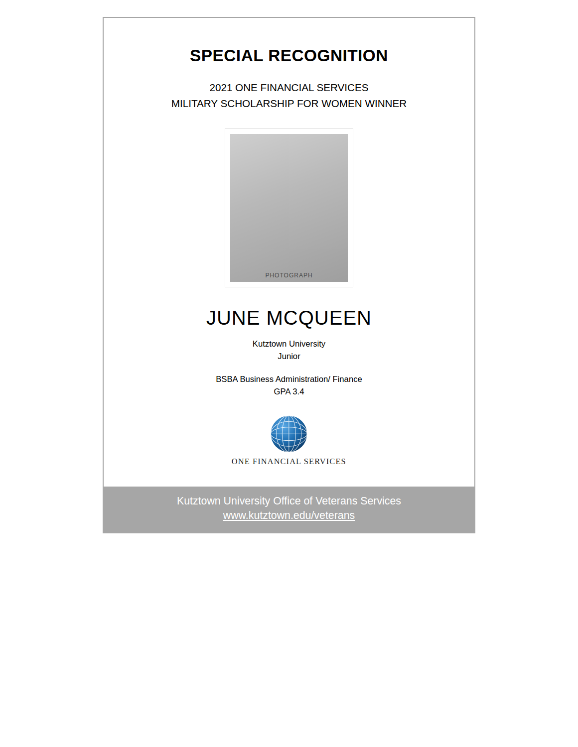SPECIAL RECOGNITION
2021 ONE FINANCIAL SERVICES
MILITARY SCHOLARSHIP FOR WOMEN WINNER
PHOTOGRAPH
JUNE MCQUEEN
Kutztown University
Junior
BSBA Business Administration/ Finance
GPA 3.4
ONE FINANCIAL SERVICES
Kutztown University Office of Veterans Services
www.kutztown.edu/veterans